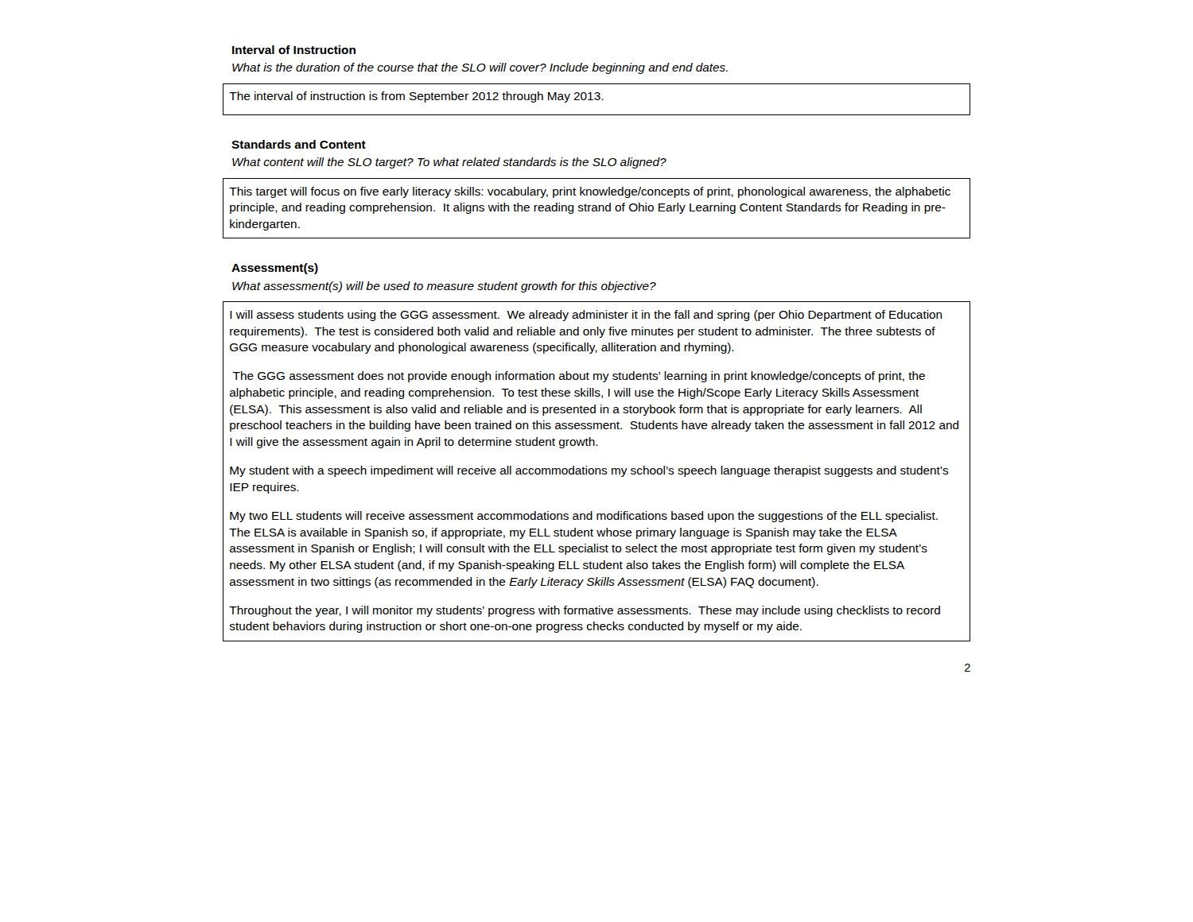Interval of Instruction
What is the duration of the course that the SLO will cover? Include beginning and end dates.
The interval of instruction is from September 2012 through May 2013.
Standards and Content
What content will the SLO target? To what related standards is the SLO aligned?
This target will focus on five early literacy skills: vocabulary, print knowledge/concepts of print, phonological awareness, the alphabetic principle, and reading comprehension. It aligns with the reading strand of Ohio Early Learning Content Standards for Reading in pre-kindergarten.
Assessment(s)
What assessment(s) will be used to measure student growth for this objective?
I will assess students using the GGG assessment. We already administer it in the fall and spring (per Ohio Department of Education requirements). The test is considered both valid and reliable and only five minutes per student to administer. The three subtests of GGG measure vocabulary and phonological awareness (specifically, alliteration and rhyming).
The GGG assessment does not provide enough information about my students’ learning in print knowledge/concepts of print, the alphabetic principle, and reading comprehension. To test these skills, I will use the High/Scope Early Literacy Skills Assessment (ELSA). This assessment is also valid and reliable and is presented in a storybook form that is appropriate for early learners. All preschool teachers in the building have been trained on this assessment. Students have already taken the assessment in fall 2012 and I will give the assessment again in April to determine student growth.
My student with a speech impediment will receive all accommodations my school’s speech language therapist suggests and student’s IEP requires.
My two ELL students will receive assessment accommodations and modifications based upon the suggestions of the ELL specialist. The ELSA is available in Spanish so, if appropriate, my ELL student whose primary language is Spanish may take the ELSA assessment in Spanish or English; I will consult with the ELL specialist to select the most appropriate test form given my student’s needs. My other ELSA student (and, if my Spanish-speaking ELL student also takes the English form) will complete the ELSA assessment in two sittings (as recommended in the Early Literacy Skills Assessment (ELSA) FAQ document).
Throughout the year, I will monitor my students’ progress with formative assessments. These may include using checklists to record student behaviors during instruction or short one-on-one progress checks conducted by myself or my aide.
2